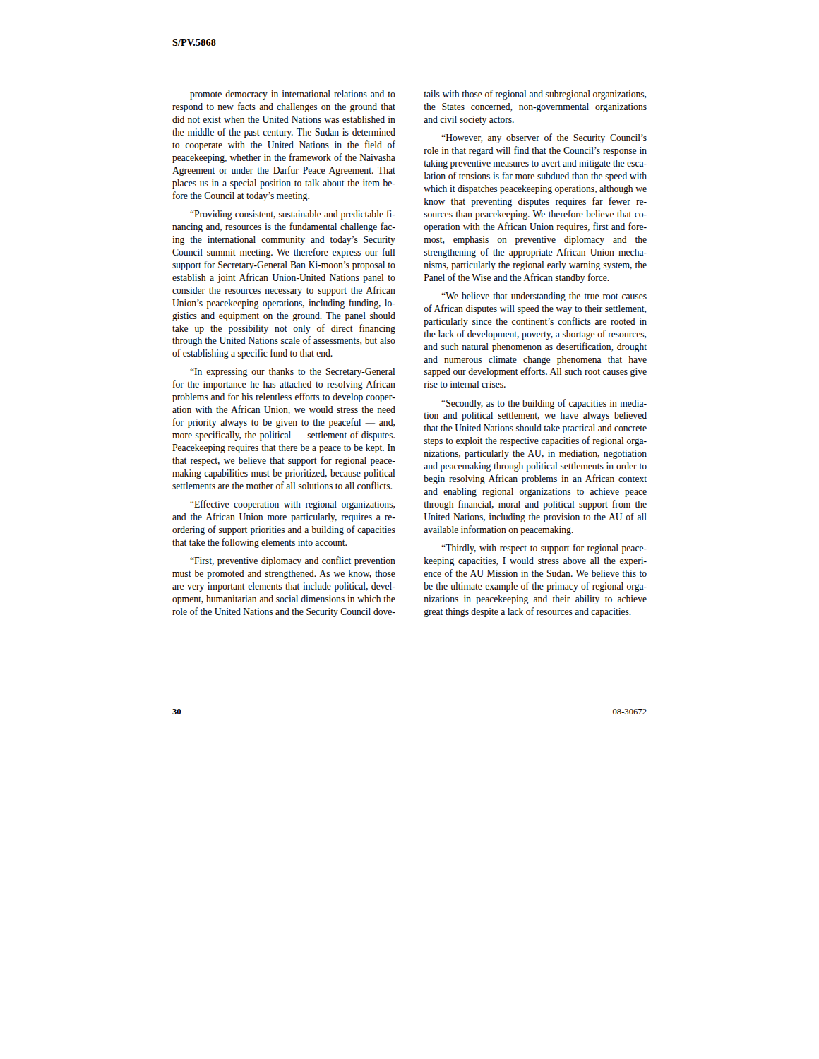S/PV.5868
promote democracy in international relations and to respond to new facts and challenges on the ground that did not exist when the United Nations was established in the middle of the past century. The Sudan is determined to cooperate with the United Nations in the field of peacekeeping, whether in the framework of the Naivasha Agreement or under the Darfur Peace Agreement. That places us in a special position to talk about the item before the Council at today’s meeting.
“Providing consistent, sustainable and predictable financing and, resources is the fundamental challenge facing the international community and today’s Security Council summit meeting. We therefore express our full support for Secretary-General Ban Ki-moon’s proposal to establish a joint African Union-United Nations panel to consider the resources necessary to support the African Union’s peacekeeping operations, including funding, logistics and equipment on the ground. The panel should take up the possibility not only of direct financing through the United Nations scale of assessments, but also of establishing a specific fund to that end.
“In expressing our thanks to the Secretary-General for the importance he has attached to resolving African problems and for his relentless efforts to develop cooperation with the African Union, we would stress the need for priority always to be given to the peaceful — and, more specifically, the political — settlement of disputes. Peacekeeping requires that there be a peace to be kept. In that respect, we believe that support for regional peacemaking capabilities must be prioritized, because political settlements are the mother of all solutions to all conflicts.
“Effective cooperation with regional organizations, and the African Union more particularly, requires a reordering of support priorities and a building of capacities that take the following elements into account.
“First, preventive diplomacy and conflict prevention must be promoted and strengthened. As we know, those are very important elements that include political, development, humanitarian and social dimensions in which the role of the United Nations and the Security Council dovetails with those of regional and subregional organizations, the States concerned, non-governmental organizations and civil society actors.
“However, any observer of the Security Council’s role in that regard will find that the Council’s response in taking preventive measures to avert and mitigate the escalation of tensions is far more subdued than the speed with which it dispatches peacekeeping operations, although we know that preventing disputes requires far fewer resources than peacekeeping. We therefore believe that cooperation with the African Union requires, first and foremost, emphasis on preventive diplomacy and the strengthening of the appropriate African Union mechanisms, particularly the regional early warning system, the Panel of the Wise and the African standby force.
“We believe that understanding the true root causes of African disputes will speed the way to their settlement, particularly since the continent’s conflicts are rooted in the lack of development, poverty, a shortage of resources, and such natural phenomenon as desertification, drought and numerous climate change phenomena that have sapped our development efforts. All such root causes give rise to internal crises.
“Secondly, as to the building of capacities in mediation and political settlement, we have always believed that the United Nations should take practical and concrete steps to exploit the respective capacities of regional organizations, particularly the AU, in mediation, negotiation and peacemaking through political settlements in order to begin resolving African problems in an African context and enabling regional organizations to achieve peace through financial, moral and political support from the United Nations, including the provision to the AU of all available information on peacemaking.
“Thirdly, with respect to support for regional peacekeeping capacities, I would stress above all the experience of the AU Mission in the Sudan. We believe this to be the ultimate example of the primacy of regional organizations in peacekeeping and their ability to achieve great things despite a lack of resources and capacities.
30 08-30672